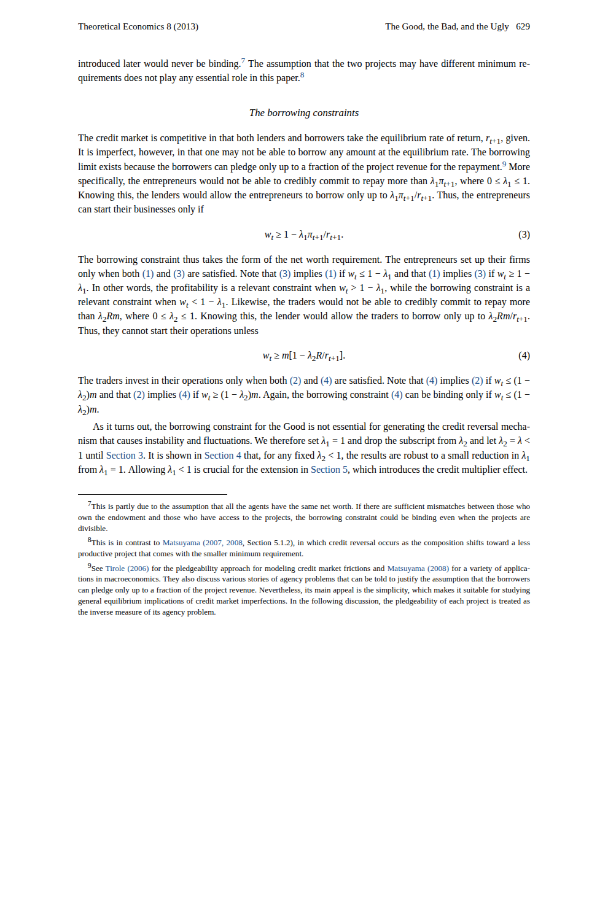Theoretical Economics 8 (2013) The Good, the Bad, and the Ugly 629
introduced later would never be binding.7 The assumption that the two projects may have different minimum requirements does not play any essential role in this paper.8
The borrowing constraints
The credit market is competitive in that both lenders and borrowers take the equilibrium rate of return, rt+1, given. It is imperfect, however, in that one may not be able to borrow any amount at the equilibrium rate. The borrowing limit exists because the borrowers can pledge only up to a fraction of the project revenue for the repayment.9 More specifically, the entrepreneurs would not be able to credibly commit to repay more than λ1πt+1, where 0 ≤ λ1 ≤ 1. Knowing this, the lenders would allow the entrepreneurs to borrow only up to λ1πt+1/rt+1. Thus, the entrepreneurs can start their businesses only if
wt ≥ 1 − λ1πt+1/rt+1. (3)
The borrowing constraint thus takes the form of the net worth requirement. The entrepreneurs set up their firms only when both (1) and (3) are satisfied. Note that (3) implies (1) if wt ≤ 1 − λ1 and that (1) implies (3) if wt ≥ 1 − λ1. In other words, the profitability is a relevant constraint when wt > 1 − λ1, while the borrowing constraint is a relevant constraint when wt < 1 − λ1. Likewise, the traders would not be able to credibly commit to repay more than λ2Rm, where 0 ≤ λ2 ≤ 1. Knowing this, the lender would allow the traders to borrow only up to λ2Rm/rt+1. Thus, they cannot start their operations unless
wt ≥ m[1 − λ2R/rt+1]. (4)
The traders invest in their operations only when both (2) and (4) are satisfied. Note that (4) implies (2) if wt ≤ (1 − λ2)m and that (2) implies (4) if wt ≥ (1 − λ2)m. Again, the borrowing constraint (4) can be binding only if wt ≤ (1 − λ2)m.
As it turns out, the borrowing constraint for the Good is not essential for generating the credit reversal mechanism that causes instability and fluctuations. We therefore set λ1 = 1 and drop the subscript from λ2 and let λ2 = λ < 1 until Section 3. It is shown in Section 4 that, for any fixed λ2 < 1, the results are robust to a small reduction in λ1 from λ1 = 1. Allowing λ1 < 1 is crucial for the extension in Section 5, which introduces the credit multiplier effect.
7This is partly due to the assumption that all the agents have the same net worth. If there are sufficient mismatches between those who own the endowment and those who have access to the projects, the borrowing constraint could be binding even when the projects are divisible.
8This is in contrast to Matsuyama (2007, 2008, Section 5.1.2), in which credit reversal occurs as the composition shifts toward a less productive project that comes with the smaller minimum requirement.
9See Tirole (2006) for the pledgeability approach for modeling credit market frictions and Matsuyama (2008) for a variety of applications in macroeconomics. They also discuss various stories of agency problems that can be told to justify the assumption that the borrowers can pledge only up to a fraction of the project revenue. Nevertheless, its main appeal is the simplicity, which makes it suitable for studying general equilibrium implications of credit market imperfections. In the following discussion, the pledgeability of each project is treated as the inverse measure of its agency problem.